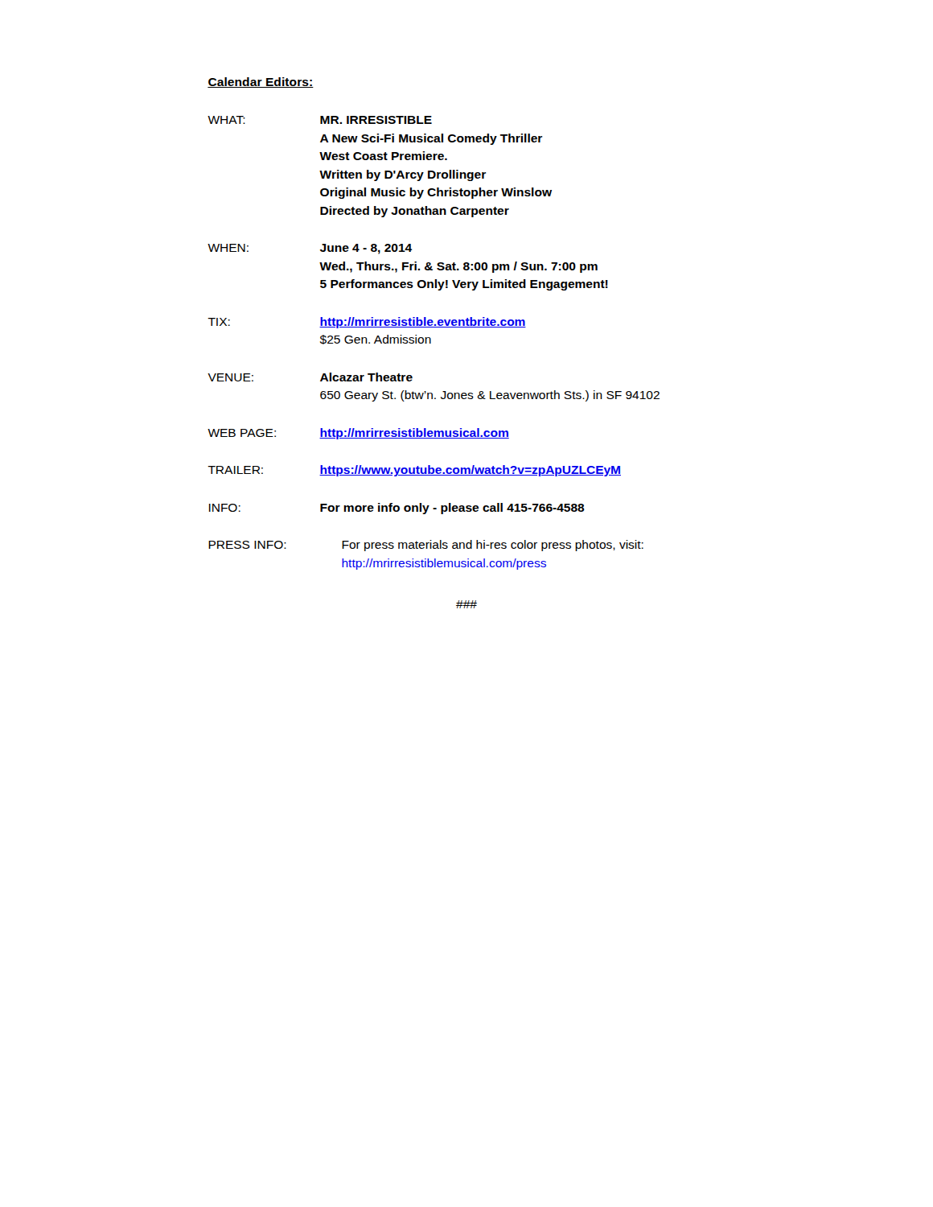Calendar Editors:
| WHAT: | MR. IRRESISTIBLE A New Sci-Fi Musical Comedy Thriller West Coast Premiere. Written by D'Arcy Drollinger Original Music by Christopher Winslow Directed by Jonathan Carpenter |
| WHEN: | June 4 - 8, 2014 Wed., Thurs., Fri. & Sat. 8:00 pm / Sun. 7:00 pm 5 Performances Only! Very Limited Engagement! |
| TIX: | http://mrirresistible.eventbrite.com $25 Gen. Admission |
| VENUE: | Alcazar Theatre 650 Geary St. (btw’n. Jones & Leavenworth Sts.) in SF 94102 |
| WEB PAGE: | http://mrirresistiblemusical.com |
| TRAILER: | https://www.youtube.com/watch?v=zpApUZLCEyM |
| INFO: | For more info only - please call 415-766-4588 |
| PRESS INFO: | For press materials and hi-res color press photos, visit: http://mrirresistiblemusical.com/press |
###